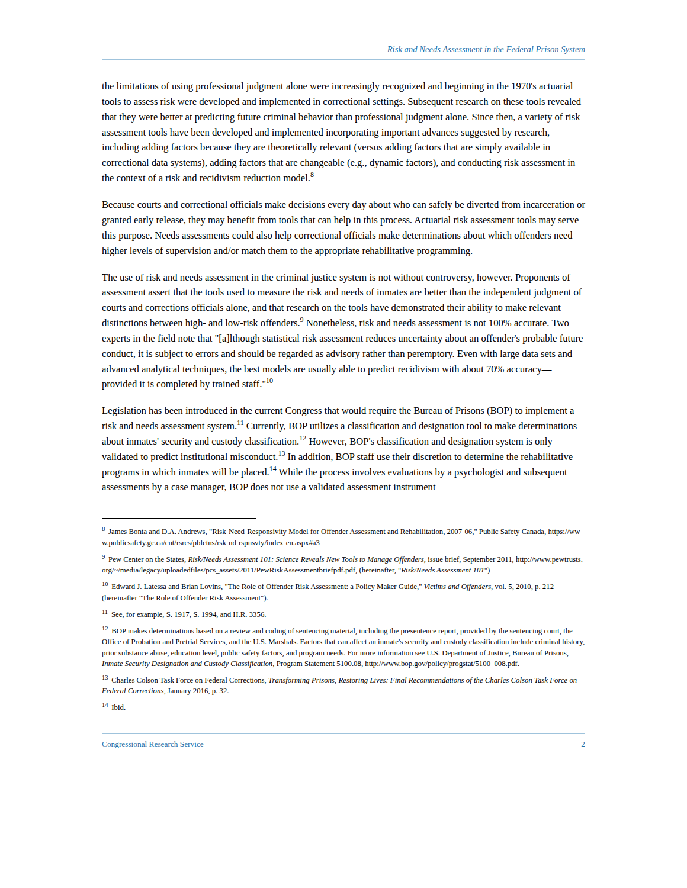Risk and Needs Assessment in the Federal Prison System
the limitations of using professional judgment alone were increasingly recognized and beginning in the 1970's actuarial tools to assess risk were developed and implemented in correctional settings. Subsequent research on these tools revealed that they were better at predicting future criminal behavior than professional judgment alone. Since then, a variety of risk assessment tools have been developed and implemented incorporating important advances suggested by research, including adding factors because they are theoretically relevant (versus adding factors that are simply available in correctional data systems), adding factors that are changeable (e.g., dynamic factors), and conducting risk assessment in the context of a risk and recidivism reduction model.8
Because courts and correctional officials make decisions every day about who can safely be diverted from incarceration or granted early release, they may benefit from tools that can help in this process. Actuarial risk assessment tools may serve this purpose. Needs assessments could also help correctional officials make determinations about which offenders need higher levels of supervision and/or match them to the appropriate rehabilitative programming.
The use of risk and needs assessment in the criminal justice system is not without controversy, however. Proponents of assessment assert that the tools used to measure the risk and needs of inmates are better than the independent judgment of courts and corrections officials alone, and that research on the tools have demonstrated their ability to make relevant distinctions between high- and low-risk offenders.9 Nonetheless, risk and needs assessment is not 100% accurate. Two experts in the field note that "[a]lthough statistical risk assessment reduces uncertainty about an offender's probable future conduct, it is subject to errors and should be regarded as advisory rather than peremptory. Even with large data sets and advanced analytical techniques, the best models are usually able to predict recidivism with about 70% accuracy—provided it is completed by trained staff."10
Legislation has been introduced in the current Congress that would require the Bureau of Prisons (BOP) to implement a risk and needs assessment system.11 Currently, BOP utilizes a classification and designation tool to make determinations about inmates' security and custody classification.12 However, BOP's classification and designation system is only validated to predict institutional misconduct.13 In addition, BOP staff use their discretion to determine the rehabilitative programs in which inmates will be placed.14 While the process involves evaluations by a psychologist and subsequent assessments by a case manager, BOP does not use a validated assessment instrument
8 James Bonta and D.A. Andrews, "Risk-Need-Responsivity Model for Offender Assessment and Rehabilitation, 2007-06," Public Safety Canada, https://www.publicsafety.gc.ca/cnt/rsrcs/pblctns/rsk-nd-rspnsvty/index-en.aspx#a3
9 Pew Center on the States, Risk/Needs Assessment 101: Science Reveals New Tools to Manage Offenders, issue brief, September 2011, http://www.pewtrusts.org/~/media/legacy/uploadedfiles/pcs_assets/2011/PewRiskAssessmentbriefpdf.pdf, (hereinafter, "Risk/Needs Assessment 101")
10 Edward J. Latessa and Brian Lovins, "The Role of Offender Risk Assessment: a Policy Maker Guide," Victims and Offenders, vol. 5, 2010, p. 212 (hereinafter "The Role of Offender Risk Assessment").
11 See, for example, S. 1917, S. 1994, and H.R. 3356.
12 BOP makes determinations based on a review and coding of sentencing material, including the presentence report, provided by the sentencing court, the Office of Probation and Pretrial Services, and the U.S. Marshals. Factors that can affect an inmate's security and custody classification include criminal history, prior substance abuse, education level, public safety factors, and program needs. For more information see U.S. Department of Justice, Bureau of Prisons, Inmate Security Designation and Custody Classification, Program Statement 5100.08, http://www.bop.gov/policy/progstat/5100_008.pdf.
13 Charles Colson Task Force on Federal Corrections, Transforming Prisons, Restoring Lives: Final Recommendations of the Charles Colson Task Force on Federal Corrections, January 2016, p. 32.
14 Ibid.
Congressional Research Service 2